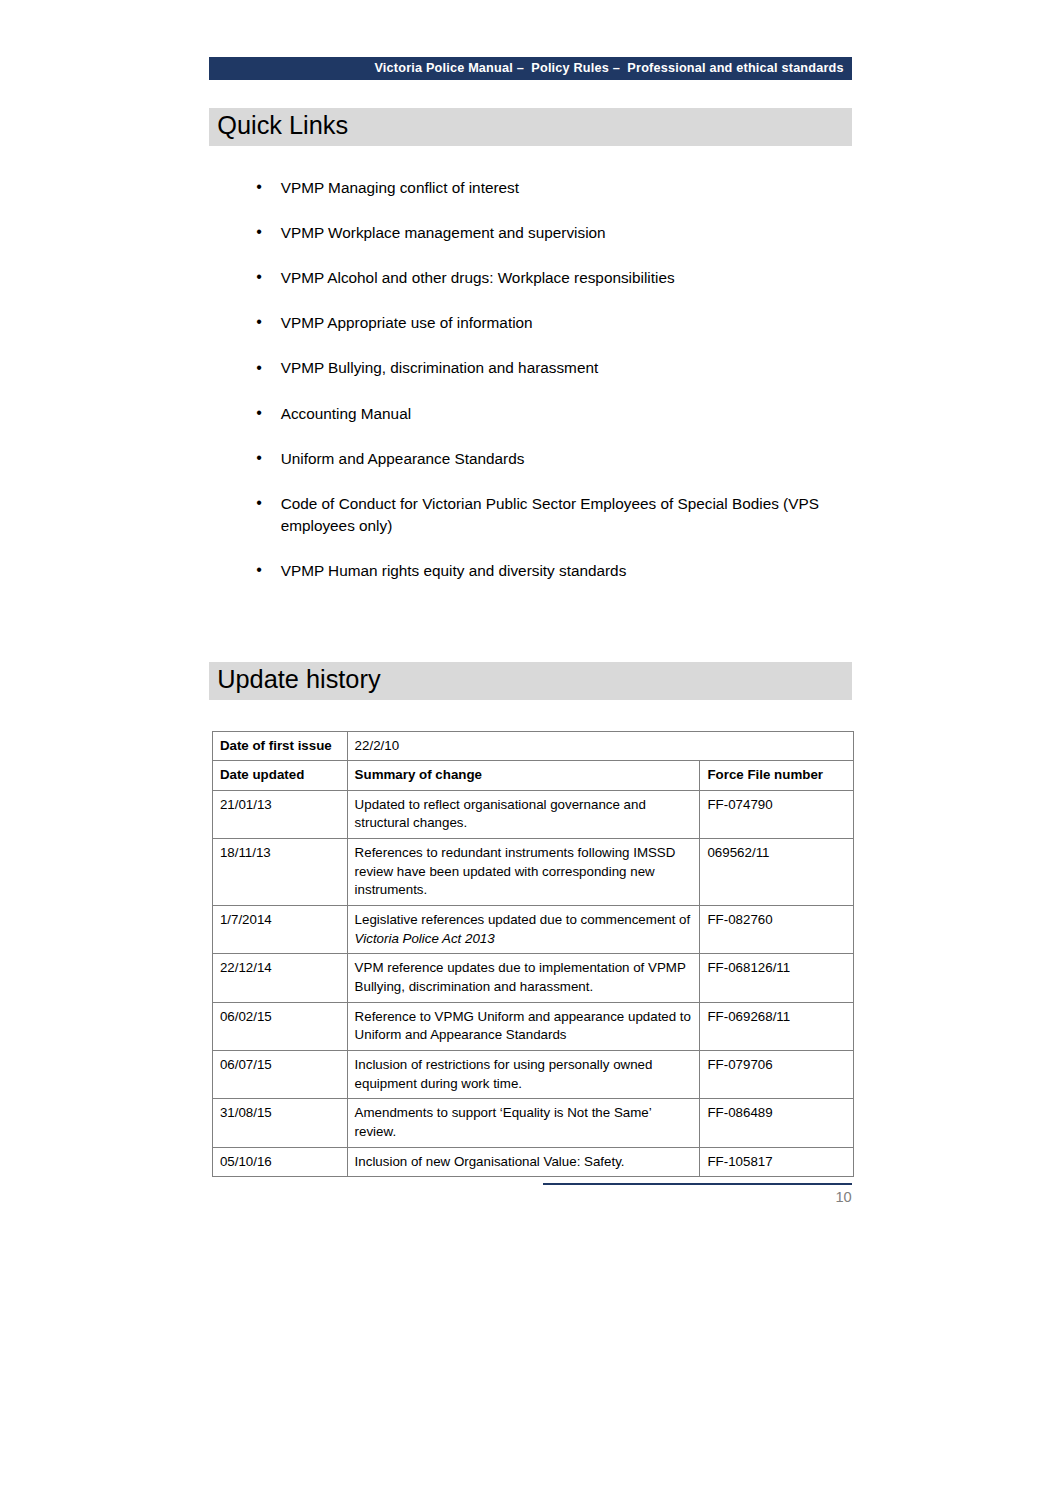Victoria Police Manual – Policy Rules – Professional and ethical standards
Quick Links
VPMP Managing conflict of interest
VPMP Workplace management and supervision
VPMP Alcohol and other drugs: Workplace responsibilities
VPMP Appropriate use of information
VPMP Bullying, discrimination and harassment
Accounting Manual
Uniform and Appearance Standards
Code of Conduct for Victorian Public Sector Employees of Special Bodies (VPS employees only)
VPMP Human rights equity and diversity standards
Update history
| Date of first issue | 22/2/10 |
| Date updated | Summary of change | Force File number |
| 21/01/13 | Updated to reflect organisational governance and structural changes. | FF-074790 |
| 18/11/13 | References to redundant instruments following IMSSD review have been updated with corresponding new instruments. | 069562/11 |
| 1/7/2014 | Legislative references updated due to commencement of Victoria Police Act 2013 | FF-082760 |
| 22/12/14 | VPM reference updates due to implementation of VPMP Bullying, discrimination and harassment. | FF-068126/11 |
| 06/02/15 | Reference to VPMG Uniform and appearance updated to Uniform and Appearance Standards | FF-069268/11 |
| 06/07/15 | Inclusion of restrictions for using personally owned equipment during work time. | FF-079706 |
| 31/08/15 | Amendments to support ‘Equality is Not the Same’ review. | FF-086489 |
| 05/10/16 | Inclusion of new Organisational Value: Safety. | FF-105817 |
10